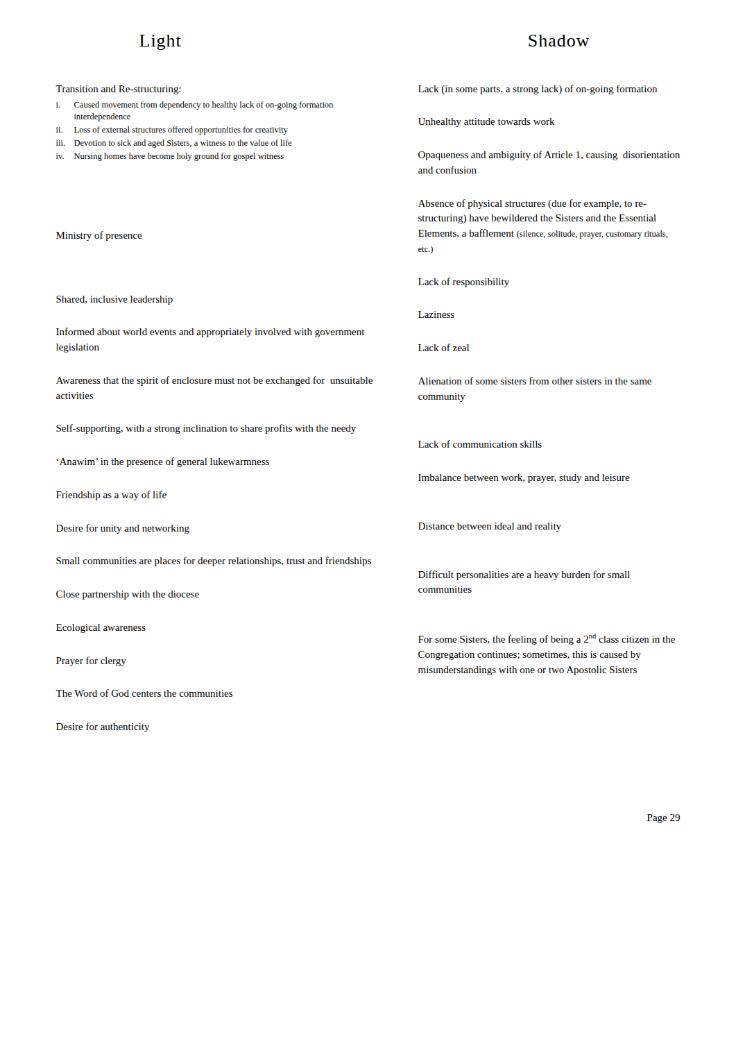Light
Shadow
Transition and Re-structuring:
i. Caused movement from dependency to healthy lack of on-going formation interdependence
ii. Loss of external structures offered opportunities for creativity
iii. Devotion to sick and aged Sisters, a witness to the value of life
iv. Nursing homes have become holy ground for gospel witness
Ministry of presence
Shared, inclusive leadership
Informed about world events and appropriately involved with government legislation
Awareness that the spirit of enclosure must not be exchanged for unsuitable activities
Self-supporting, with a strong inclination to share profits with the needy
‘Anawim’ in the presence of general lukewarmness
Friendship as a way of life
Desire for unity and networking
Small communities are places for deeper relationships, trust and friendships
Close partnership with the diocese
Ecological awareness
Prayer for clergy
The Word of God centers the communities
Desire for authenticity
Lack (in some parts, a strong lack) of on-going formation
Unhealthy attitude towards work
Opaqueness and ambiguity of Article 1, causing disorientation and confusion
Absence of physical structures (due for example, to re-structuring) have bewildered the Sisters and the Essential Elements, a bafflement (silence, solitude, prayer, customary rituals, etc.)
Lack of responsibility
Laziness
Lack of zeal
Alienation of some sisters from other sisters in the same community
Lack of communication skills
Imbalance between work, prayer, study and leisure
Distance between ideal and reality
Difficult personalities are a heavy burden for small communities
For some Sisters, the feeling of being a 2nd class citizen in the Congregation continues; sometimes, this is caused by misunderstandings with one or two Apostolic Sisters
Page 29